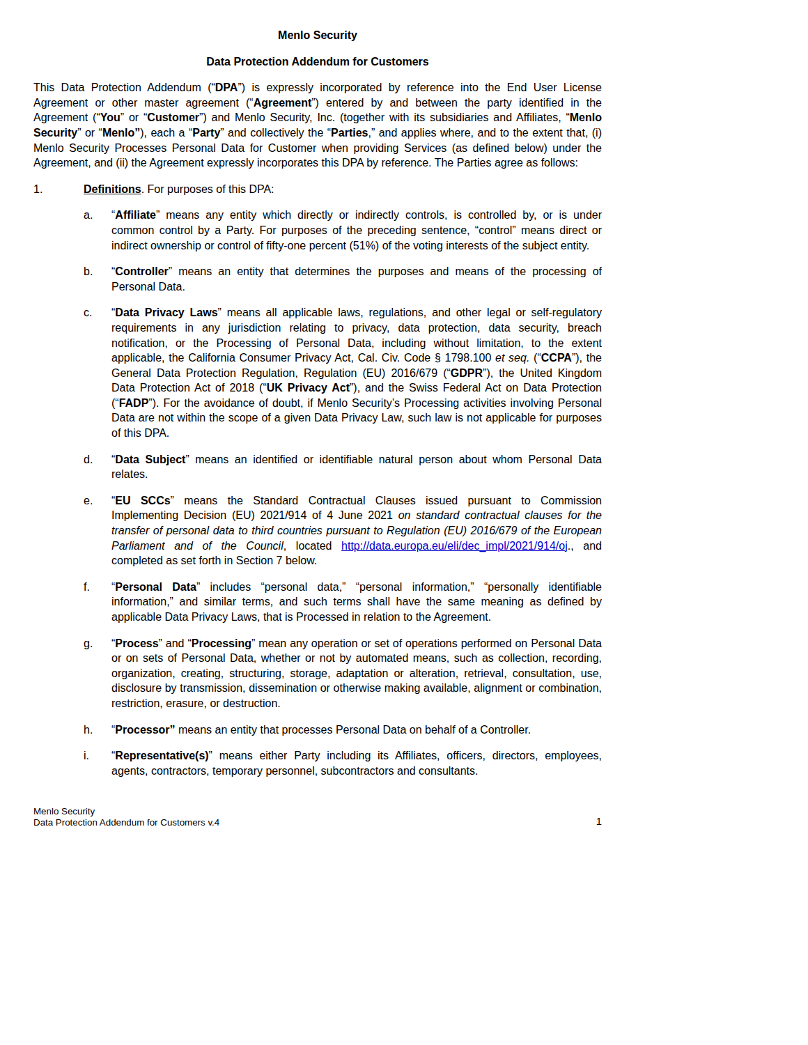Menlo Security
Data Protection Addendum for Customers
This Data Protection Addendum (“DPA”) is expressly incorporated by reference into the End User License Agreement or other master agreement (“Agreement”) entered by and between the party identified in the Agreement (“You” or “Customer”) and Menlo Security, Inc. (together with its subsidiaries and Affiliates, “Menlo Security” or “Menlo”), each a “Party” and collectively the “Parties,” and applies where, and to the extent that, (i) Menlo Security Processes Personal Data for Customer when providing Services (as defined below) under the Agreement, and (ii) the Agreement expressly incorporates this DPA by reference. The Parties agree as follows:
Definitions. For purposes of this DPA:
“Affiliate” means any entity which directly or indirectly controls, is controlled by, or is under common control by a Party. For purposes of the preceding sentence, “control” means direct or indirect ownership or control of fifty-one percent (51%) of the voting interests of the subject entity.
“Controller” means an entity that determines the purposes and means of the processing of Personal Data.
“Data Privacy Laws” means all applicable laws, regulations, and other legal or self-regulatory requirements in any jurisdiction relating to privacy, data protection, data security, breach notification, or the Processing of Personal Data, including without limitation, to the extent applicable, the California Consumer Privacy Act, Cal. Civ. Code § 1798.100 et seq. (“CCPA”), the General Data Protection Regulation, Regulation (EU) 2016/679 (“GDPR”), the United Kingdom Data Protection Act of 2018 (“UK Privacy Act”), and the Swiss Federal Act on Data Protection (“FADP”). For the avoidance of doubt, if Menlo Security’s Processing activities involving Personal Data are not within the scope of a given Data Privacy Law, such law is not applicable for purposes of this DPA.
“Data Subject” means an identified or identifiable natural person about whom Personal Data relates.
“EU SCCs” means the Standard Contractual Clauses issued pursuant to Commission Implementing Decision (EU) 2021/914 of 4 June 2021 on standard contractual clauses for the transfer of personal data to third countries pursuant to Regulation (EU) 2016/679 of the European Parliament and of the Council, located http://data.europa.eu/eli/dec_impl/2021/914/oj., and completed as set forth in Section 7 below.
“Personal Data” includes “personal data,” “personal information,” “personally identifiable information,” and similar terms, and such terms shall have the same meaning as defined by applicable Data Privacy Laws, that is Processed in relation to the Agreement.
“Process” and “Processing” mean any operation or set of operations performed on Personal Data or on sets of Personal Data, whether or not by automated means, such as collection, recording, organization, creating, structuring, storage, adaptation or alteration, retrieval, consultation, use, disclosure by transmission, dissemination or otherwise making available, alignment or combination, restriction, erasure, or destruction.
“Processor” means an entity that processes Personal Data on behalf of a Controller.
“Representative(s)” means either Party including its Affiliates, officers, directors, employees, agents, contractors, temporary personnel, subcontractors and consultants.
Menlo Security
Data Protection Addendum for Customers v.4
1